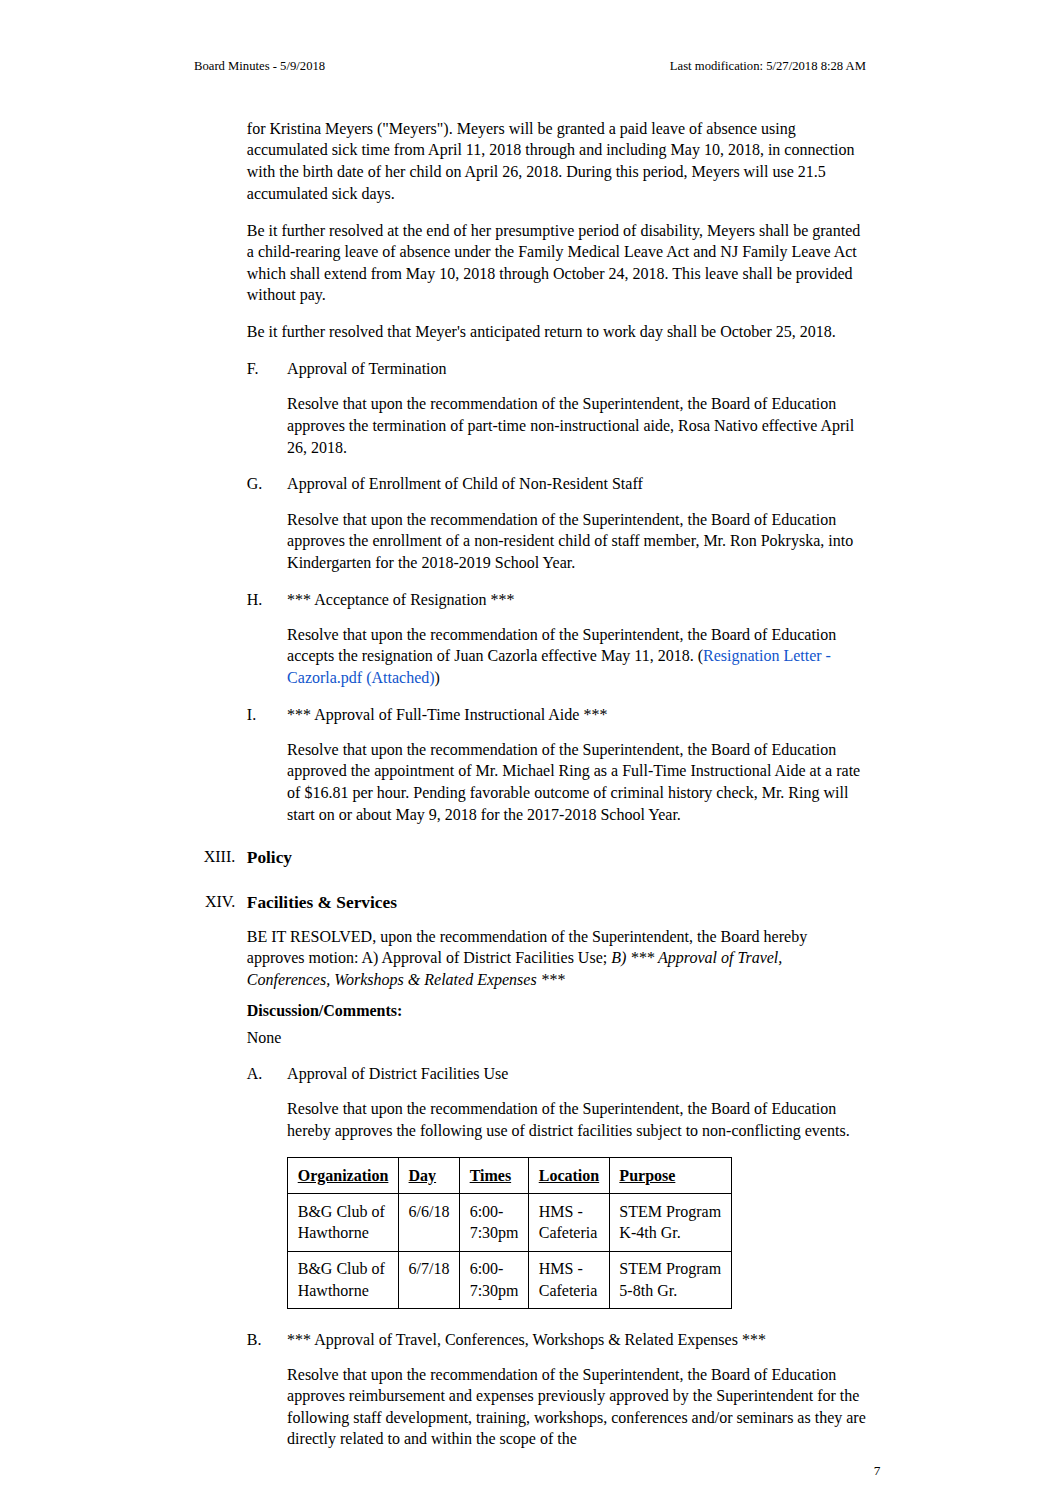Board Minutes - 5/9/2018
Last modification: 5/27/2018 8:28 AM
for Kristina Meyers ("Meyers"). Meyers will be granted a paid leave of absence using accumulated sick time from April 11, 2018 through and including May 10, 2018, in connection with the birth date of her child on April 26, 2018. During this period, Meyers will use 21.5 accumulated sick days.
Be it further resolved at the end of her presumptive period of disability, Meyers shall be granted a child-rearing leave of absence under the Family Medical Leave Act and NJ Family Leave Act which shall extend from May 10, 2018 through October 24, 2018. This leave shall be provided without pay.
Be it further resolved that Meyer's anticipated return to work day shall be October 25, 2018.
F.
Approval of Termination
Resolve that upon the recommendation of the Superintendent, the Board of Education approves the termination of part-time non-instructional aide, Rosa Nativo effective April 26, 2018.
G.
Approval of Enrollment of Child of Non-Resident Staff
Resolve that upon the recommendation of the Superintendent, the Board of Education approves the enrollment of a non-resident child of staff member, Mr. Ron Pokryska, into Kindergarten for the 2018-2019 School Year.
H.
*** Acceptance of Resignation ***
Resolve that upon the recommendation of the Superintendent, the Board of Education accepts the resignation of Juan Cazorla effective May 11, 2018. (Resignation Letter - Cazorla.pdf (Attached))
I.
*** Approval of Full-Time Instructional Aide ***
Resolve that upon the recommendation of the Superintendent, the Board of Education approved the appointment of Mr. Michael Ring as a Full-Time Instructional Aide at a rate of $16.81 per hour. Pending favorable outcome of criminal history check, Mr. Ring will start on or about May 9, 2018 for the 2017-2018 School Year.
XIII.
Policy
XIV.
Facilities & Services
BE IT RESOLVED, upon the recommendation of the Superintendent, the Board hereby approves motion: A) Approval of District Facilities Use; B) *** Approval of Travel, Conferences, Workshops & Related Expenses ***
Discussion/Comments:
None
A.
Approval of District Facilities Use
Resolve that upon the recommendation of the Superintendent, the Board of Education hereby approves the following use of district facilities subject to non-conflicting events.
| Organization | Day | Times | Location | Purpose |
| --- | --- | --- | --- | --- |
| B&G Club of Hawthorne | 6/6/18 | 6:00- 7:30pm | HMS - Cafeteria | STEM Program K-4th Gr. |
| B&G Club of Hawthorne | 6/7/18 | 6:00- 7:30pm | HMS - Cafeteria | STEM Program 5-8th Gr. |
B.
*** Approval of Travel, Conferences, Workshops & Related Expenses ***
Resolve that upon the recommendation of the Superintendent, the Board of Education approves reimbursement and expenses previously approved by the Superintendent for the following staff development, training, workshops, conferences and/or seminars as they are directly related to and within the scope of the
7